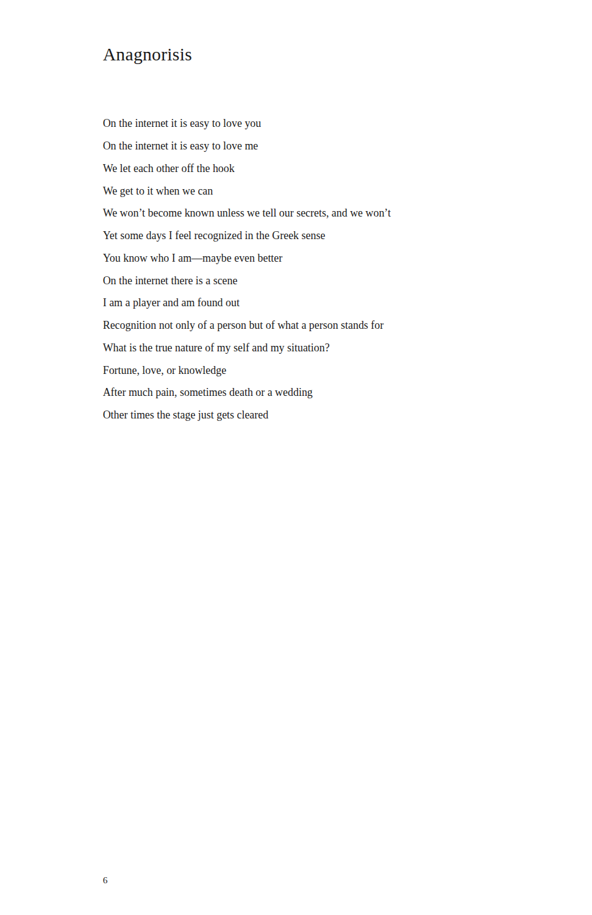Anagnorisis
On the internet it is easy to love you
On the internet it is easy to love me
We let each other off the hook
We get to it when we can
We won’t become known unless we tell our secrets, and we won’t
Yet some days I feel recognized in the Greek sense
You know who I am—maybe even better
On the internet there is a scene
I am a player and am found out
Recognition not only of a person but of what a person stands for
What is the true nature of my self and my situation?
Fortune, love, or knowledge
After much pain, sometimes death or a wedding
Other times the stage just gets cleared
6